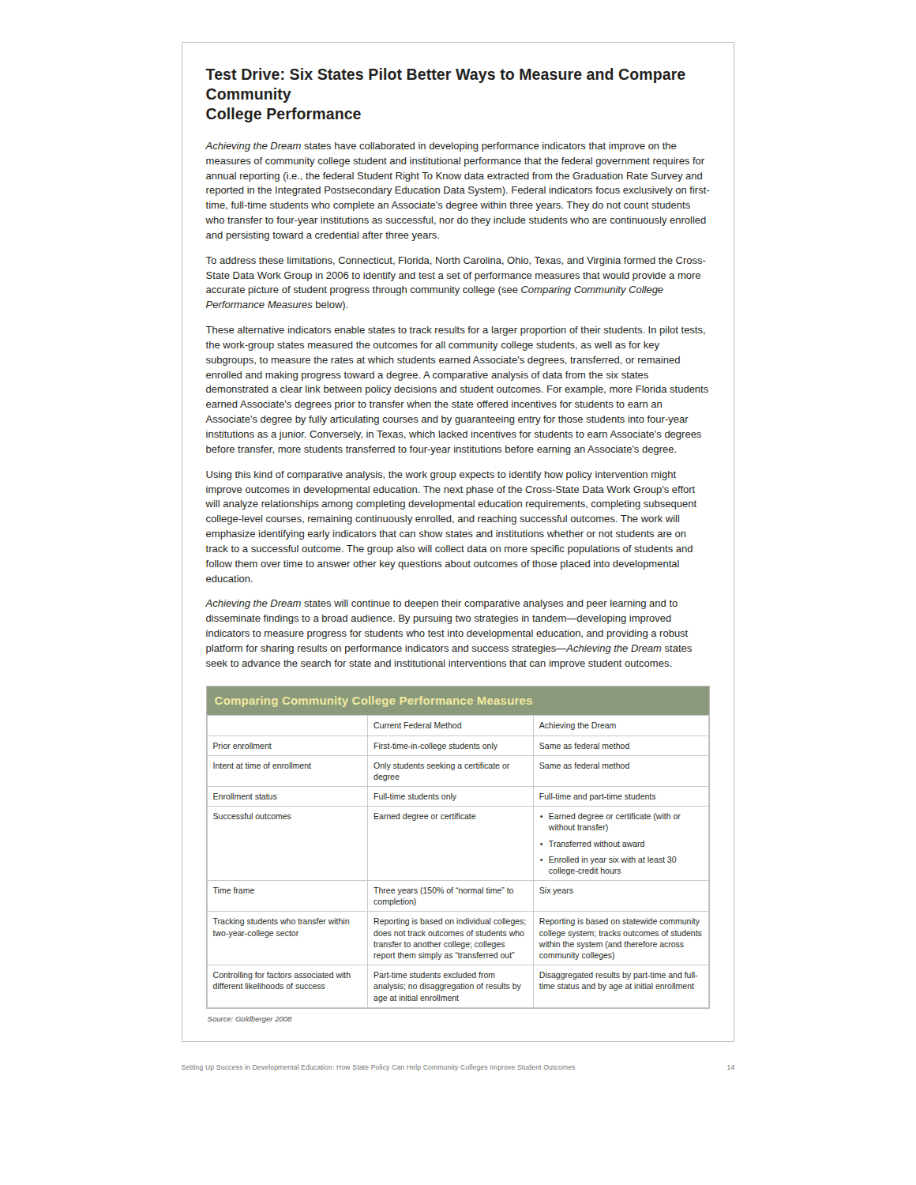Test Drive: Six States Pilot Better Ways to Measure and Compare Community
College Performance
Achieving the Dream states have collaborated in developing performance indicators that improve on the measures of community college student and institutional performance that the federal government requires for annual reporting (i.e., the federal Student Right To Know data extracted from the Graduation Rate Survey and reported in the Integrated Postsecondary Education Data System). Federal indicators focus exclusively on first-time, full-time students who complete an Associate's degree within three years. They do not count students who transfer to four-year institutions as successful, nor do they include students who are continuously enrolled and persisting toward a credential after three years.
To address these limitations, Connecticut, Florida, North Carolina, Ohio, Texas, and Virginia formed the Cross-State Data Work Group in 2006 to identify and test a set of performance measures that would provide a more accurate picture of student progress through community college (see Comparing Community College Performance Measures below).
These alternative indicators enable states to track results for a larger proportion of their students. In pilot tests, the work-group states measured the outcomes for all community college students, as well as for key subgroups, to measure the rates at which students earned Associate's degrees, transferred, or remained enrolled and making progress toward a degree. A comparative analysis of data from the six states demonstrated a clear link between policy decisions and student outcomes. For example, more Florida students earned Associate's degrees prior to transfer when the state offered incentives for students to earn an Associate's degree by fully articulating courses and by guaranteeing entry for those students into four-year institutions as a junior. Conversely, in Texas, which lacked incentives for students to earn Associate's degrees before transfer, more students transferred to four-year institutions before earning an Associate's degree.
Using this kind of comparative analysis, the work group expects to identify how policy intervention might improve outcomes in developmental education. The next phase of the Cross-State Data Work Group's effort will analyze relationships among completing developmental education requirements, completing subsequent college-level courses, remaining continuously enrolled, and reaching successful outcomes. The work will emphasize identifying early indicators that can show states and institutions whether or not students are on track to a successful outcome. The group also will collect data on more specific populations of students and follow them over time to answer other key questions about outcomes of those placed into developmental education.
Achieving the Dream states will continue to deepen their comparative analyses and peer learning and to disseminate findings to a broad audience. By pursuing two strategies in tandem—developing improved indicators to measure progress for students who test into developmental education, and providing a robust platform for sharing results on performance indicators and success strategies—Achieving the Dream states seek to advance the search for state and institutional interventions that can improve student outcomes.
Comparing Community College Performance Measures
| | Current Federal Method | Achieving the Dream |
| --- | --- | --- |
| Prior enrollment | First-time-in-college students only | Same as federal method |
| Intent at time of enrollment | Only students seeking a certificate or degree | Same as federal method |
| Enrollment status | Full-time students only | Full-time and part-time students |
| Successful outcomes | Earned degree or certificate | Earned degree or certificate (with or without transfer) Transferred without award Enrolled in year six with at least 30 college-credit hours |
| Time frame | Three years (150% of “normal time” to completion) | Six years |
| Tracking students who transfer within two-year-college sector | Reporting is based on individual colleges; does not track outcomes of students who transfer to another college; colleges report them simply as “transferred out” | Reporting is based on statewide community college system; tracks outcomes of students within the system (and therefore across community colleges) |
| Controlling for factors associated with different likelihoods of success | Part-time students excluded from analysis; no disaggregation of results by age at initial enrollment | Disaggregated results by part-time and full-time status and by age at initial enrollment |
Source: Goldberger 2008
Setting Up Success in Developmental Education: How State Policy Can Help Community Colleges Improve Student Outcomes 14